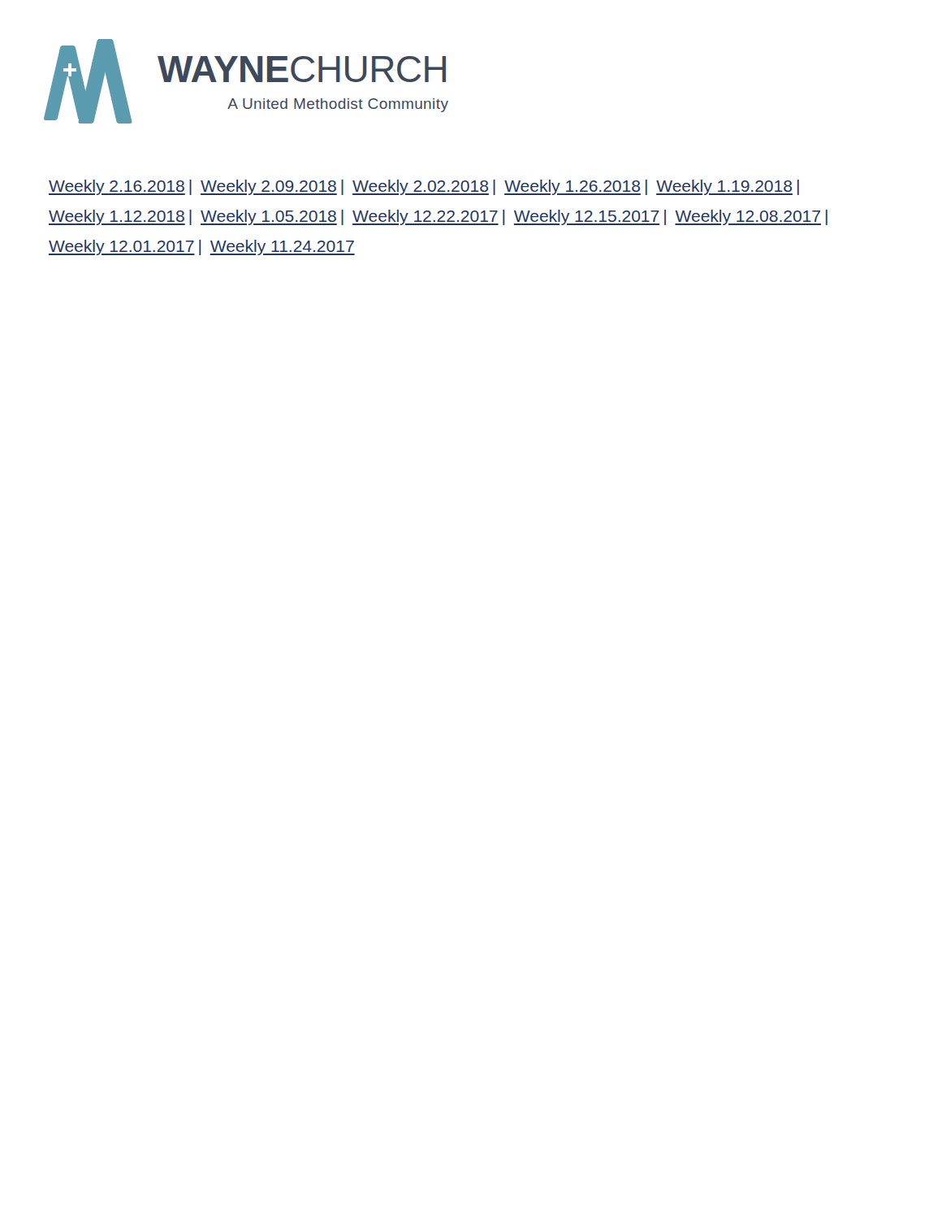WAYNE CHURCH
A United Methodist Community
Weekly 2.16.2018| Weekly 2.09.2018| Weekly 2.02.2018| Weekly 1.26.2018| Weekly 1.19.2018| Weekly 1.12.2018| Weekly 1.05.2018| Weekly 12.22.2017| Weekly 12.15.2017| Weekly 12.08.2017| Weekly 12.01.2017| Weekly 11.24.2017